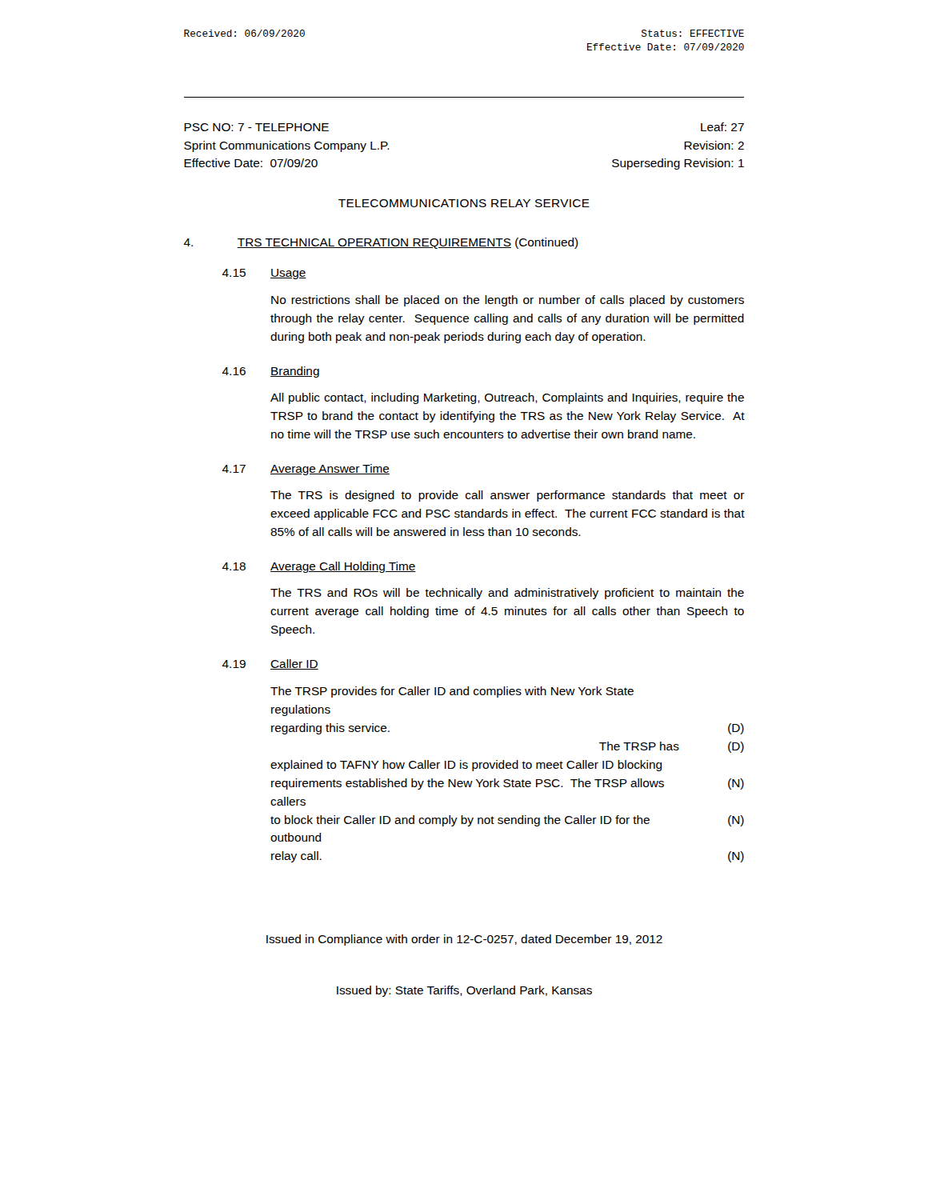Received: 06/09/2020
Status: EFFECTIVE Effective Date: 07/09/2020
PSC NO: 7 - TELEPHONE
Sprint Communications Company L.P.
Effective Date: 07/09/20
Leaf: 27
Revision: 2
Superseding Revision: 1
TELECOMMUNICATIONS RELAY SERVICE
4.
TRS TECHNICAL OPERATION REQUIREMENTS (Continued)
4.15
Usage
No restrictions shall be placed on the length or number of calls placed by customers through the relay center. Sequence calling and calls of any duration will be permitted during both peak and non-peak periods during each day of operation.
4.16
Branding
All public contact, including Marketing, Outreach, Complaints and Inquiries, require the TRSP to brand the contact by identifying the TRS as the New York Relay Service. At no time will the TRSP use such encounters to advertise their own brand name.
4.17
Average Answer Time
The TRS is designed to provide call answer performance standards that meet or exceed applicable FCC and PSC standards in effect. The current FCC standard is that 85% of all calls will be answered in less than 10 seconds.
4.18
Average Call Holding Time
The TRS and ROs will be technically and administratively proficient to maintain the current average call holding time of 4.5 minutes for all calls other than Speech to Speech.
4.19
Caller ID
The TRSP provides for Caller ID and complies with New York State regulations
regarding this service.
(D)
The TRSP has
(D)
explained to TAFNY how Caller ID is provided to meet Caller ID blocking
requirements established by the New York State PSC. The TRSP allows callers
(N)
to block their Caller ID and comply by not sending the Caller ID for the outbound
(N)
relay call.
(N)
Issued in Compliance with order in 12-C-0257, dated December 19, 2012
Issued by: State Tariffs, Overland Park, Kansas